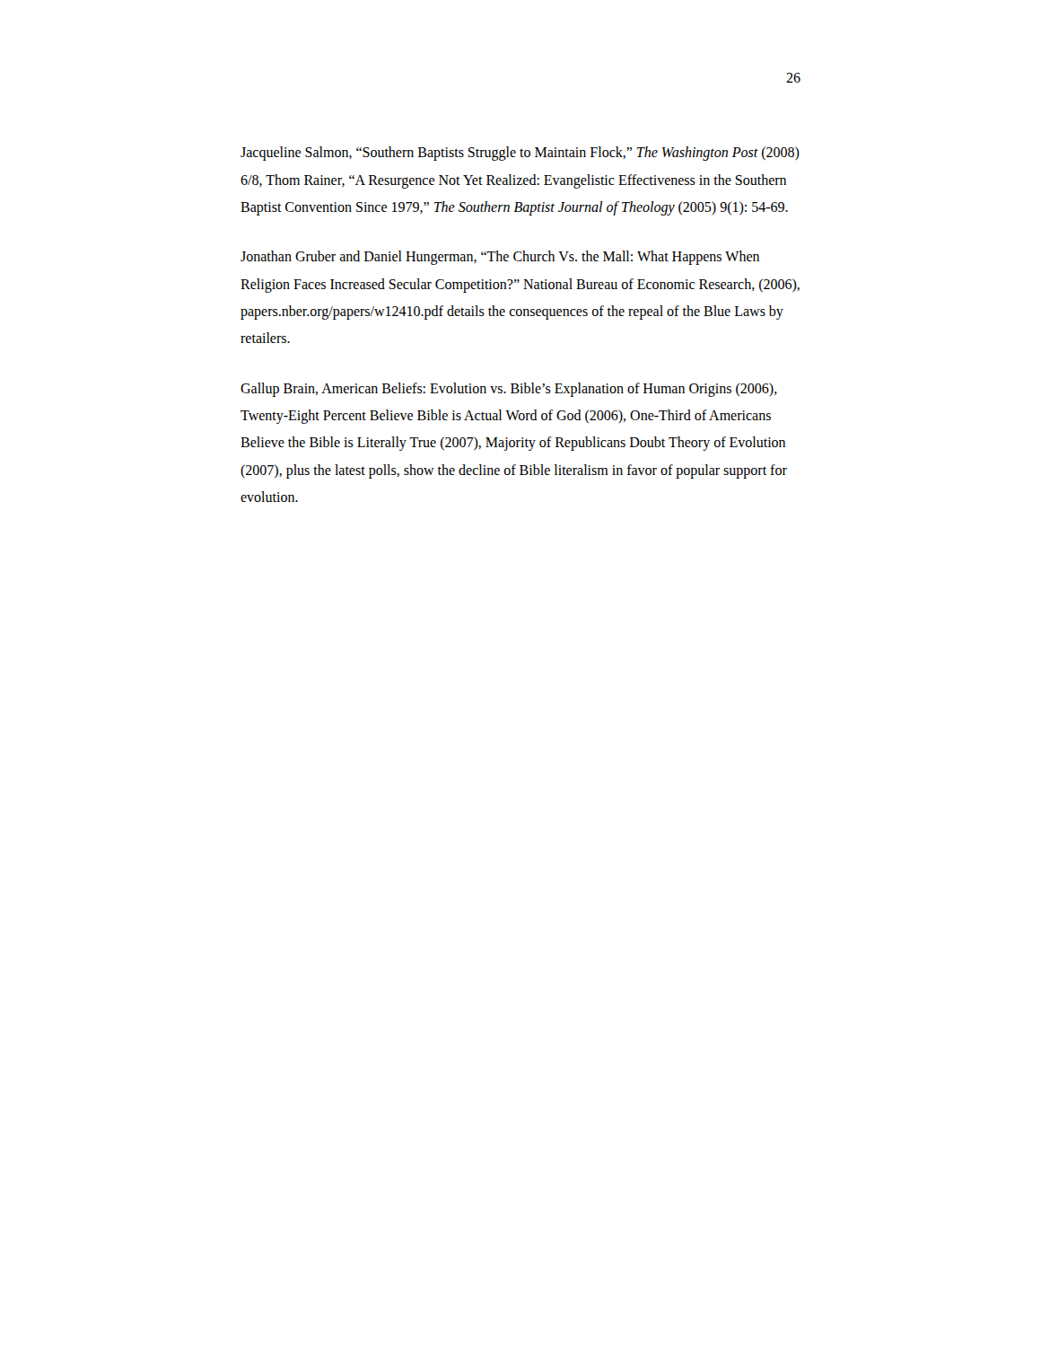26
Jacqueline Salmon, “Southern Baptists Struggle to Maintain Flock,” The Washington Post (2008) 6/8, Thom Rainer, “A Resurgence Not Yet Realized: Evangelistic Effectiveness in the Southern Baptist Convention Since 1979,” The Southern Baptist Journal of Theology (2005) 9(1): 54-69.
Jonathan Gruber and Daniel Hungerman, “The Church Vs. the Mall: What Happens When Religion Faces Increased Secular Competition?” National Bureau of Economic Research, (2006), papers.nber.org/papers/w12410.pdf details the consequences of the repeal of the Blue Laws by retailers.
Gallup Brain, American Beliefs: Evolution vs. Bible’s Explanation of Human Origins (2006), Twenty-Eight Percent Believe Bible is Actual Word of God (2006), One-Third of Americans Believe the Bible is Literally True (2007), Majority of Republicans Doubt Theory of Evolution (2007), plus the latest polls, show the decline of Bible literalism in favor of popular support for evolution.